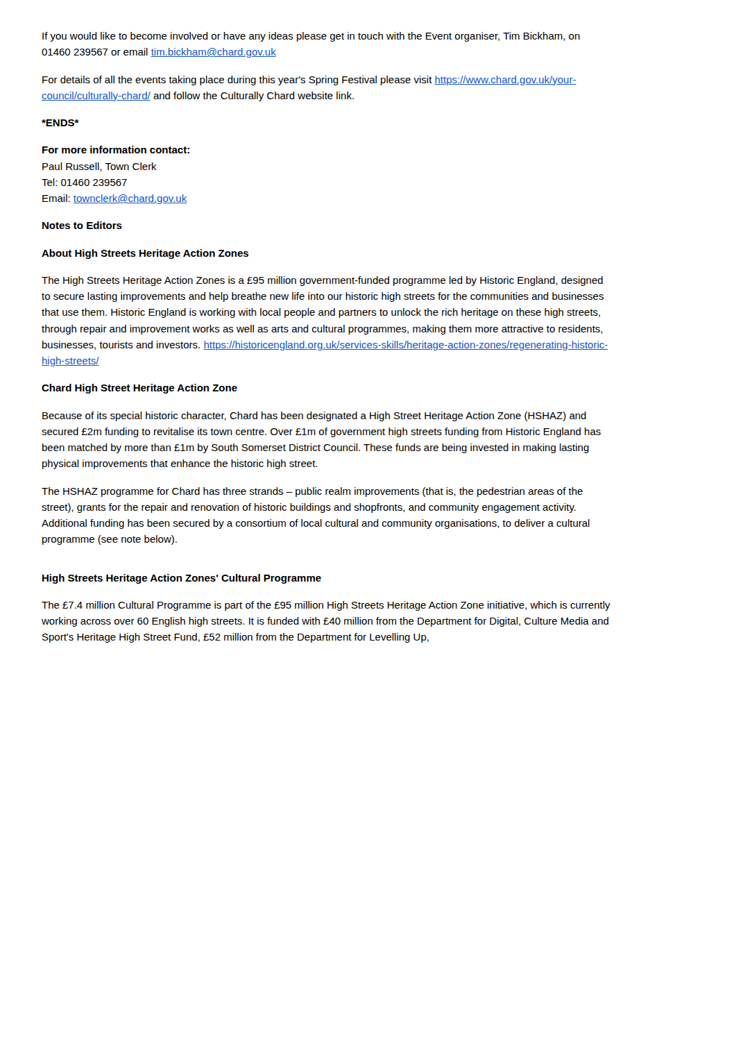If you would like to become involved or have any ideas please get in touch with the Event organiser, Tim Bickham, on 01460 239567 or email tim.bickham@chard.gov.uk
For details of all the events taking place during this year's Spring Festival please visit https://www.chard.gov.uk/your-council/culturally-chard/ and follow the Culturally Chard website link.
*ENDS*
For more information contact:
Paul Russell, Town Clerk
Tel: 01460 239567
Email: townclerk@chard.gov.uk
Notes to Editors
About High Streets Heritage Action Zones
The High Streets Heritage Action Zones is a £95 million government-funded programme led by Historic England, designed to secure lasting improvements and help breathe new life into our historic high streets for the communities and businesses that use them. Historic England is working with local people and partners to unlock the rich heritage on these high streets, through repair and improvement works as well as arts and cultural programmes, making them more attractive to residents, businesses, tourists and investors. https://historicengland.org.uk/services-skills/heritage-action-zones/regenerating-historic-high-streets/
Chard High Street Heritage Action Zone
Because of its special historic character, Chard has been designated a High Street Heritage Action Zone (HSHAZ) and secured £2m funding to revitalise its town centre. Over £1m of government high streets funding from Historic England has been matched by more than £1m by South Somerset District Council. These funds are being invested in making lasting physical improvements that enhance the historic high street.
The HSHAZ programme for Chard has three strands – public realm improvements (that is, the pedestrian areas of the street), grants for the repair and renovation of historic buildings and shopfronts, and community engagement activity. Additional funding has been secured by a consortium of local cultural and community organisations, to deliver a cultural programme (see note below).
High Streets Heritage Action Zones' Cultural Programme
The £7.4 million Cultural Programme is part of the £95 million High Streets Heritage Action Zone initiative, which is currently working across over 60 English high streets. It is funded with £40 million from the Department for Digital, Culture Media and Sport's Heritage High Street Fund, £52 million from the Department for Levelling Up,